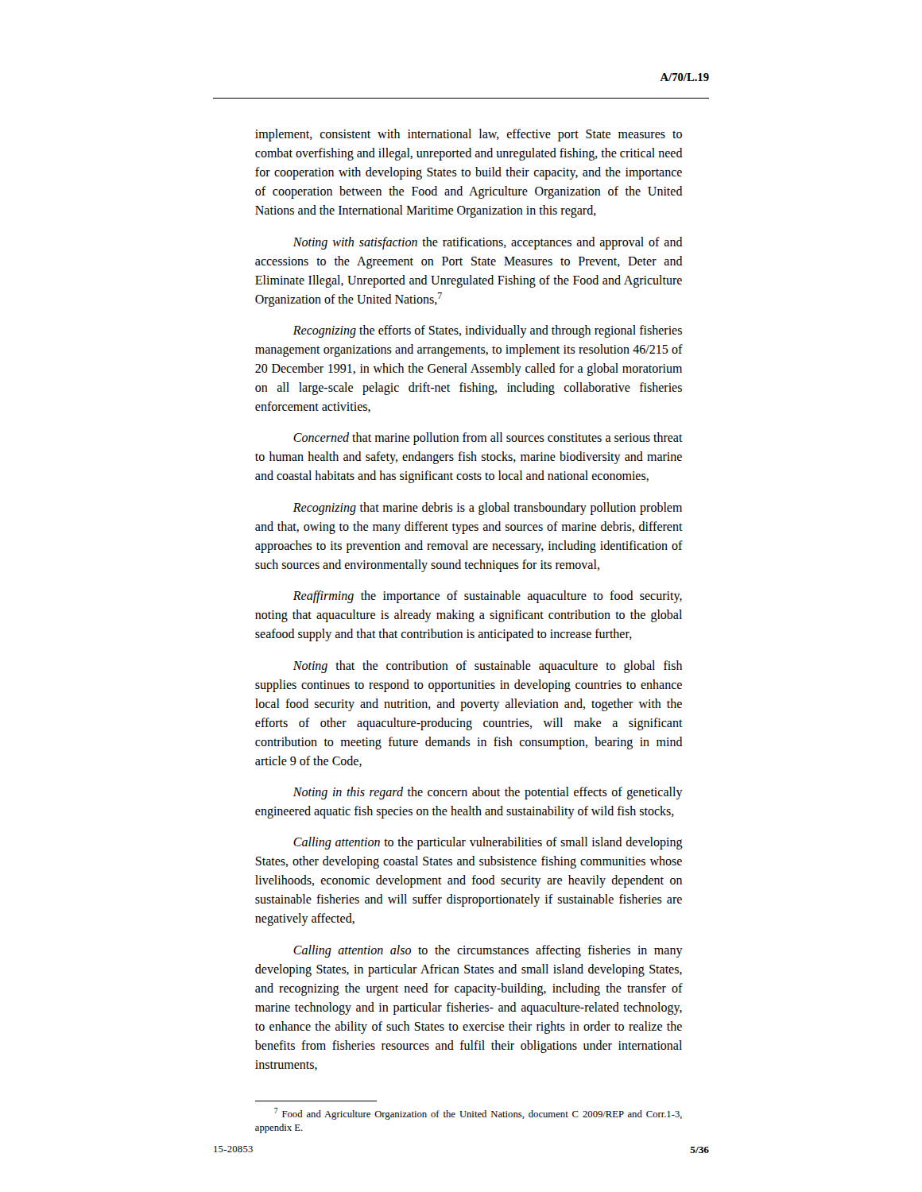A/70/L.19
implement, consistent with international law, effective port State measures to combat overfishing and illegal, unreported and unregulated fishing, the critical need for cooperation with developing States to build their capacity, and the importance of cooperation between the Food and Agriculture Organization of the United Nations and the International Maritime Organization in this regard,
Noting with satisfaction the ratifications, acceptances and approval of and accessions to the Agreement on Port State Measures to Prevent, Deter and Eliminate Illegal, Unreported and Unregulated Fishing of the Food and Agriculture Organization of the United Nations,7
Recognizing the efforts of States, individually and through regional fisheries management organizations and arrangements, to implement its resolution 46/215 of 20 December 1991, in which the General Assembly called for a global moratorium on all large-scale pelagic drift-net fishing, including collaborative fisheries enforcement activities,
Concerned that marine pollution from all sources constitutes a serious threat to human health and safety, endangers fish stocks, marine biodiversity and marine and coastal habitats and has significant costs to local and national economies,
Recognizing that marine debris is a global transboundary pollution problem and that, owing to the many different types and sources of marine debris, different approaches to its prevention and removal are necessary, including identification of such sources and environmentally sound techniques for its removal,
Reaffirming the importance of sustainable aquaculture to food security, noting that aquaculture is already making a significant contribution to the global seafood supply and that that contribution is anticipated to increase further,
Noting that the contribution of sustainable aquaculture to global fish supplies continues to respond to opportunities in developing countries to enhance local food security and nutrition, and poverty alleviation and, together with the efforts of other aquaculture-producing countries, will make a significant contribution to meeting future demands in fish consumption, bearing in mind article 9 of the Code,
Noting in this regard the concern about the potential effects of genetically engineered aquatic fish species on the health and sustainability of wild fish stocks,
Calling attention to the particular vulnerabilities of small island developing States, other developing coastal States and subsistence fishing communities whose livelihoods, economic development and food security are heavily dependent on sustainable fisheries and will suffer disproportionately if sustainable fisheries are negatively affected,
Calling attention also to the circumstances affecting fisheries in many developing States, in particular African States and small island developing States, and recognizing the urgent need for capacity-building, including the transfer of marine technology and in particular fisheries- and aquaculture-related technology, to enhance the ability of such States to exercise their rights in order to realize the benefits from fisheries resources and fulfil their obligations under international instruments,
7 Food and Agriculture Organization of the United Nations, document C 2009/REP and Corr.1-3, appendix E.
15-20853 5/36